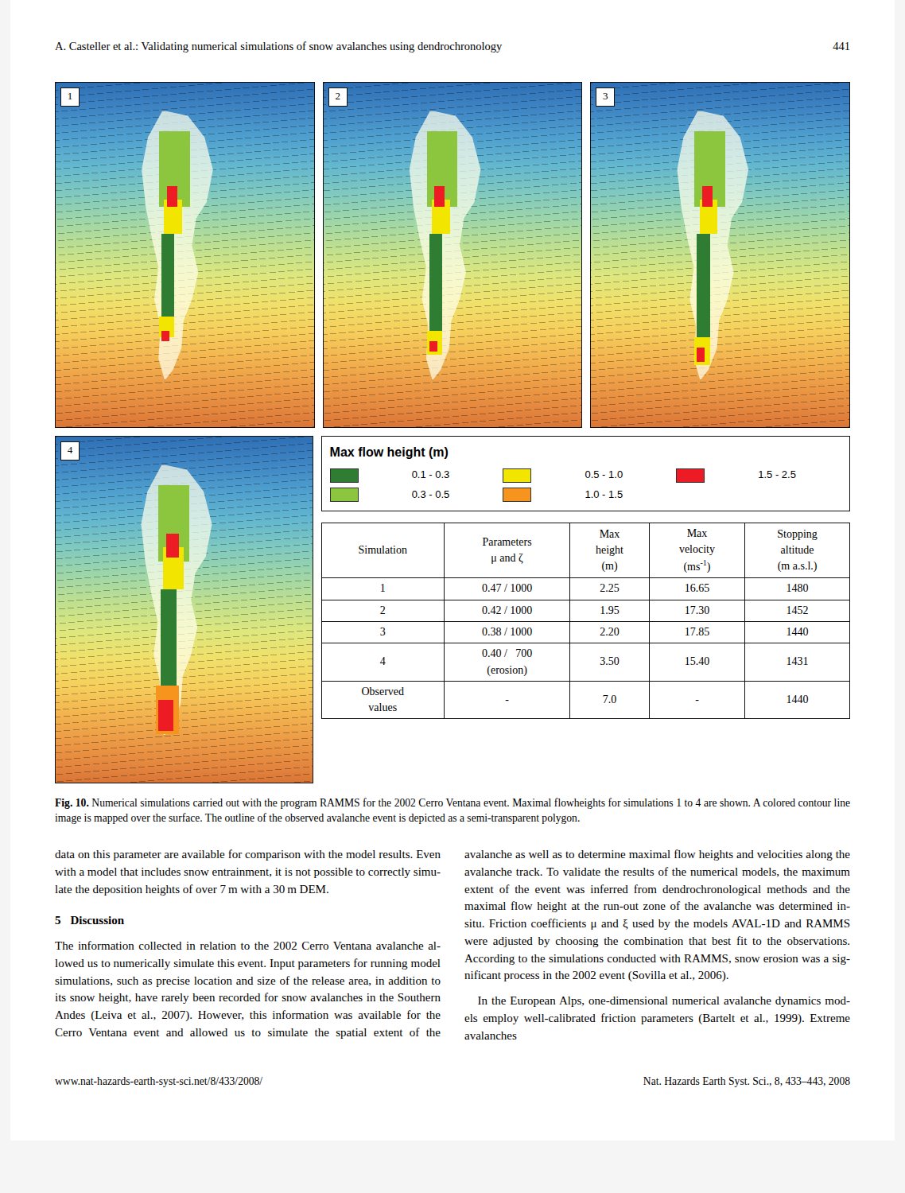A. Casteller et al.: Validating numerical simulations of snow avalanches using dendrochronology 441
1
2
3
4
Max flow height (m)
0.1 - 0.3 0.5 - 1.0 1.5 - 2.5 0.3 - 0.5 1.0 - 1.5
| Simulation | Parameters μ and ζ | Max height (m) | Max velocity (ms -1 ) | Stopping altitude (m a.s.l.) |
| --- | --- | --- | --- | --- |
| 1 | 0.47 / 1000 | 2.25 | 16.65 | 1480 |
| 2 | 0.42 / 1000 | 1.95 | 17.30 | 1452 |
| 3 | 0.38 / 1000 | 2.20 | 17.85 | 1440 |
| 4 | 0.40 / 700 (erosion) | 3.50 | 15.40 | 1431 |
| Observed values | - | 7.0 | - | 1440 |
Fig. 10. Numerical simulations carried out with the program RAMMS for the 2002 Cerro Ventana event. Maximal flowheights for simulations 1 to 4 are shown. A colored contour line image is mapped over the surface. The outline of the observed avalanche event is depicted as a semi-transparent polygon.
data on this parameter are available for comparison with the model results. Even with a model that includes snow entrainment, it is not possible to correctly simulate the deposition heights of over 7 m with a 30 m DEM.
5 Discussion
The information collected in relation to the 2002 Cerro Ventana avalanche allowed us to numerically simulate this event. Input parameters for running model simulations, such as precise location and size of the release area, in addition to its snow height, have rarely been recorded for snow avalanches in the Southern Andes (Leiva et al., 2007). However, this information was available for the Cerro Ventana event and allowed us to simulate the spatial extent of the avalanche as well as to determine maximal flow heights and velocities along the avalanche track. To validate the results of the numerical models, the maximum extent of the event was inferred from dendrochronological methods and the maximal flow height at the run-out zone of the avalanche was determined in-situ. Friction coefficients μ and ξ used by the models AVAL-1D and RAMMS were adjusted by choosing the combination that best fit to the observations. According to the simulations conducted with RAMMS, snow erosion was a significant process in the 2002 event (Sovilla et al., 2006).
In the European Alps, one-dimensional numerical avalanche dynamics models employ well-calibrated friction parameters (Bartelt et al., 1999). Extreme avalanches
www.nat-hazards-earth-syst-sci.net/8/433/2008/ Nat. Hazards Earth Syst. Sci., 8, 433–443, 2008